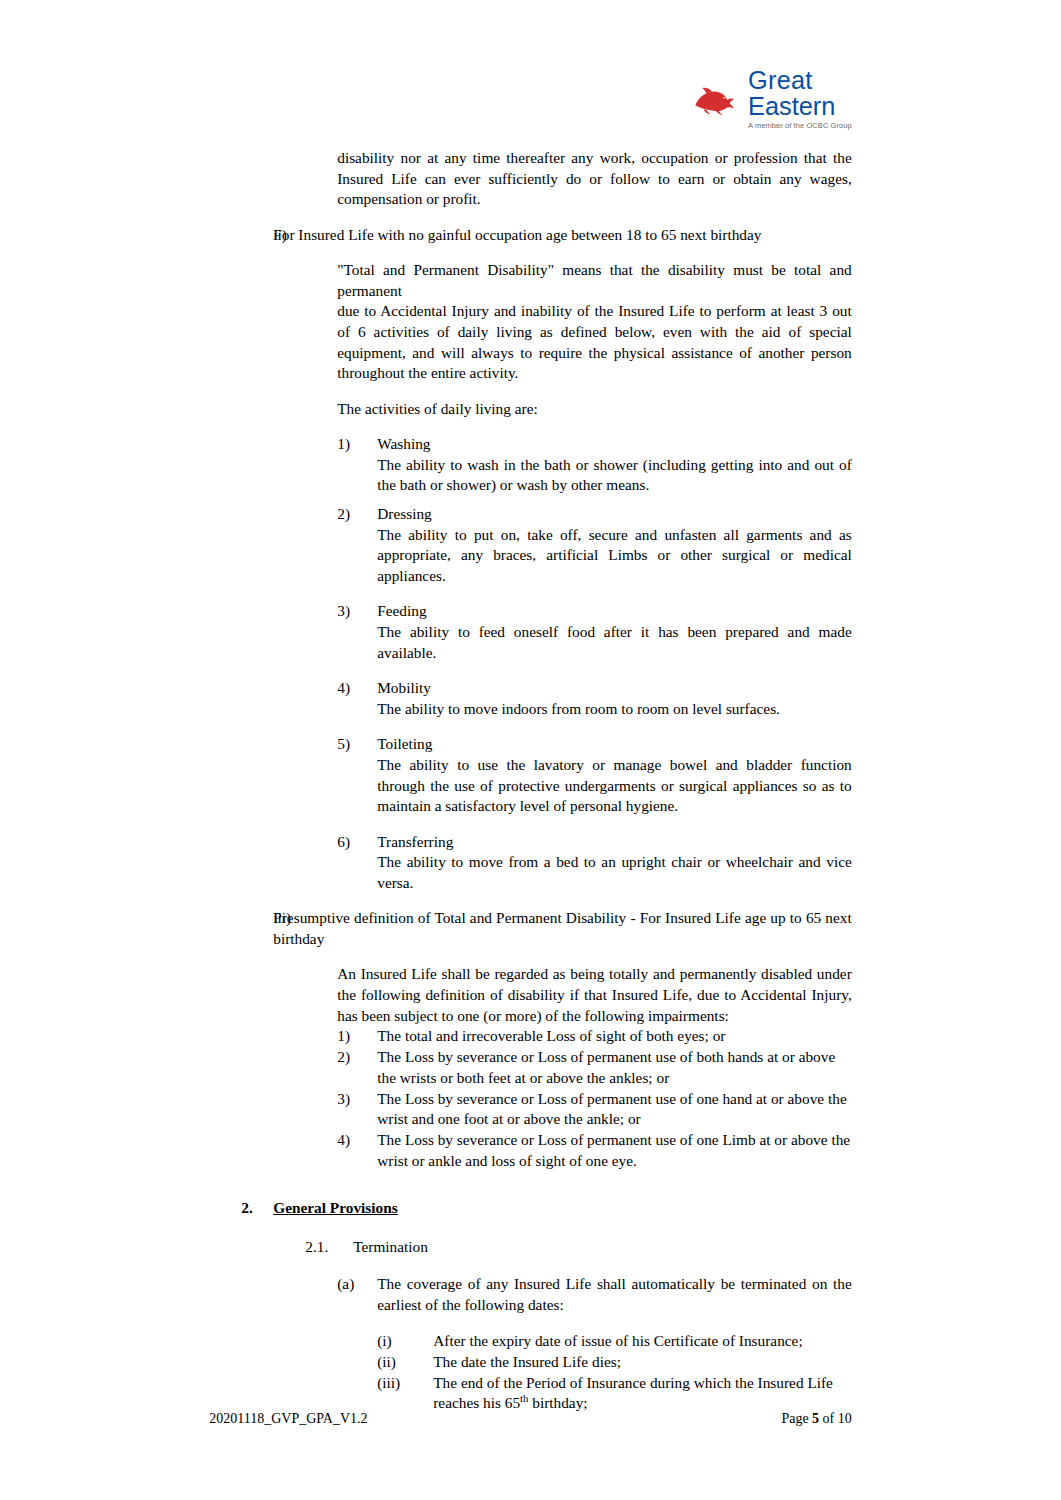Great Eastern A member of the OCBC Group
disability nor at any time thereafter any work, occupation or profession that the Insured Life can ever sufficiently do or follow to earn or obtain any wages, compensation or profit.
ii)
For Insured Life with no gainful occupation age between 18 to 65 next birthday
"Total and Permanent Disability" means that the disability must be total and permanent
due to Accidental Injury and inability of the Insured Life to perform at least 3 out of 6 activities of daily living as defined below, even with the aid of special equipment, and will always to require the physical assistance of another person throughout the entire activity.
The activities of daily living are:
1)
Washing
The ability to wash in the bath or shower (including getting into and out of the bath or shower) or wash by other means.
2)
Dressing
The ability to put on, take off, secure and unfasten all garments and as appropriate, any braces, artificial Limbs or other surgical or medical appliances.
3)
Feeding
The ability to feed oneself food after it has been prepared and made available.
4)
Mobility
The ability to move indoors from room to room on level surfaces.
5)
Toileting
The ability to use the lavatory or manage bowel and bladder function through the use of protective undergarments or surgical appliances so as to maintain a satisfactory level of personal hygiene.
6)
Transferring
The ability to move from a bed to an upright chair or wheelchair and vice versa.
iii)
Presumptive definition of Total and Permanent Disability - For Insured Life age up to 65 next birthday
An Insured Life shall be regarded as being totally and permanently disabled under the following definition of disability if that Insured Life, due to Accidental Injury, has been subject to one (or more) of the following impairments:
1)
The total and irrecoverable Loss of sight of both eyes; or
2)
The Loss by severance or Loss of permanent use of both hands at or above the wrists or both feet at or above the ankles; or
3)
The Loss by severance or Loss of permanent use of one hand at or above the wrist and one foot at or above the ankle; or
4)
The Loss by severance or Loss of permanent use of one Limb at or above the wrist or ankle and loss of sight of one eye.
2.
General Provisions
2.1.
Termination
(a)
The coverage of any Insured Life shall automatically be terminated on the earliest of the following dates:
(i)
After the expiry date of issue of his Certificate of Insurance;
(ii)
The date the Insured Life dies;
(iii)
The end of the Period of Insurance during which the Insured Life reaches his 65th birthday;
20201118_GVP_GPA_V1.2 Page 5 of 10